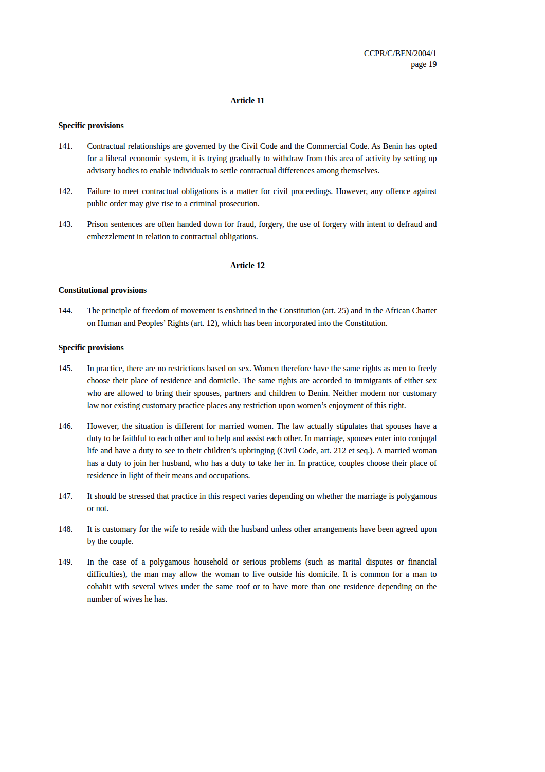CCPR/C/BEN/2004/1
page 19
Article 11
Specific provisions
141. Contractual relationships are governed by the Civil Code and the Commercial Code. As Benin has opted for a liberal economic system, it is trying gradually to withdraw from this area of activity by setting up advisory bodies to enable individuals to settle contractual differences among themselves.
142. Failure to meet contractual obligations is a matter for civil proceedings. However, any offence against public order may give rise to a criminal prosecution.
143. Prison sentences are often handed down for fraud, forgery, the use of forgery with intent to defraud and embezzlement in relation to contractual obligations.
Article 12
Constitutional provisions
144. The principle of freedom of movement is enshrined in the Constitution (art. 25) and in the African Charter on Human and Peoples’ Rights (art. 12), which has been incorporated into the Constitution.
Specific provisions
145. In practice, there are no restrictions based on sex. Women therefore have the same rights as men to freely choose their place of residence and domicile. The same rights are accorded to immigrants of either sex who are allowed to bring their spouses, partners and children to Benin. Neither modern nor customary law nor existing customary practice places any restriction upon women’s enjoyment of this right.
146. However, the situation is different for married women. The law actually stipulates that spouses have a duty to be faithful to each other and to help and assist each other. In marriage, spouses enter into conjugal life and have a duty to see to their children’s upbringing (Civil Code, art. 212 et seq.). A married woman has a duty to join her husband, who has a duty to take her in. In practice, couples choose their place of residence in light of their means and occupations.
147. It should be stressed that practice in this respect varies depending on whether the marriage is polygamous or not.
148. It is customary for the wife to reside with the husband unless other arrangements have been agreed upon by the couple.
149. In the case of a polygamous household or serious problems (such as marital disputes or financial difficulties), the man may allow the woman to live outside his domicile. It is common for a man to cohabit with several wives under the same roof or to have more than one residence depending on the number of wives he has.